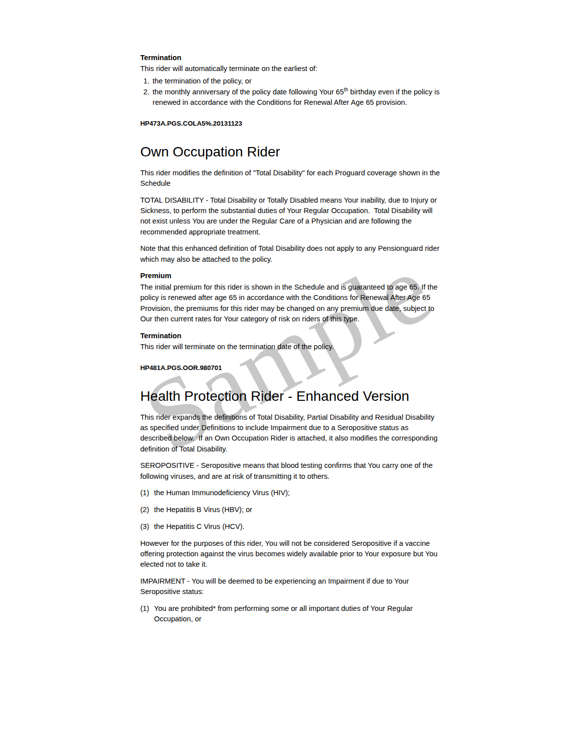Sample
Termination
This rider will automatically terminate on the earliest of:
the termination of the policy, or
the monthly anniversary of the policy date following Your 65th birthday even if the policy is renewed in accordance with the Conditions for Renewal After Age 65 provision.
HP473A.PGS.COLA5%.20131123
Own Occupation Rider
This rider modifies the definition of "Total Disability" for each Proguard coverage shown in the Schedule
TOTAL DISABILITY - Total Disability or Totally Disabled means Your inability, due to Injury or Sickness, to perform the substantial duties of Your Regular Occupation. Total Disability will not exist unless You are under the Regular Care of a Physician and are following the recommended appropriate treatment.
Note that this enhanced definition of Total Disability does not apply to any Pensionguard rider which may also be attached to the policy.
Premium
The initial premium for this rider is shown in the Schedule and is guaranteed to age 65. If the policy is renewed after age 65 in accordance with the Conditions for Renewal After Age 65 Provision, the premiums for this rider may be changed on any premium due date, subject to Our then current rates for Your category of risk on riders of this type.
Termination
This rider will terminate on the termination date of the policy.
HP481A.PGS.OOR.980701
Health Protection Rider - Enhanced Version
This rider expands the definitions of Total Disability, Partial Disability and Residual Disability as specified under Definitions to include Impairment due to a Seropositive status as described below. If an Own Occupation Rider is attached, it also modifies the corresponding definition of Total Disability.
SEROPOSITIVE - Seropositive means that blood testing confirms that You carry one of the following viruses, and are at risk of transmitting it to others.
(1) the Human Immunodeficiency Virus (HIV);
(2) the Hepatitis B Virus (HBV); or
(3) the Hepatitis C Virus (HCV).
However for the purposes of this rider, You will not be considered Seropositive if a vaccine offering protection against the virus becomes widely available prior to Your exposure but You elected not to take it.
IMPAIRMENT - You will be deemed to be experiencing an Impairment if due to Your Seropositive status:
(1) You are prohibited* from performing some or all important duties of Your Regular Occupation, or